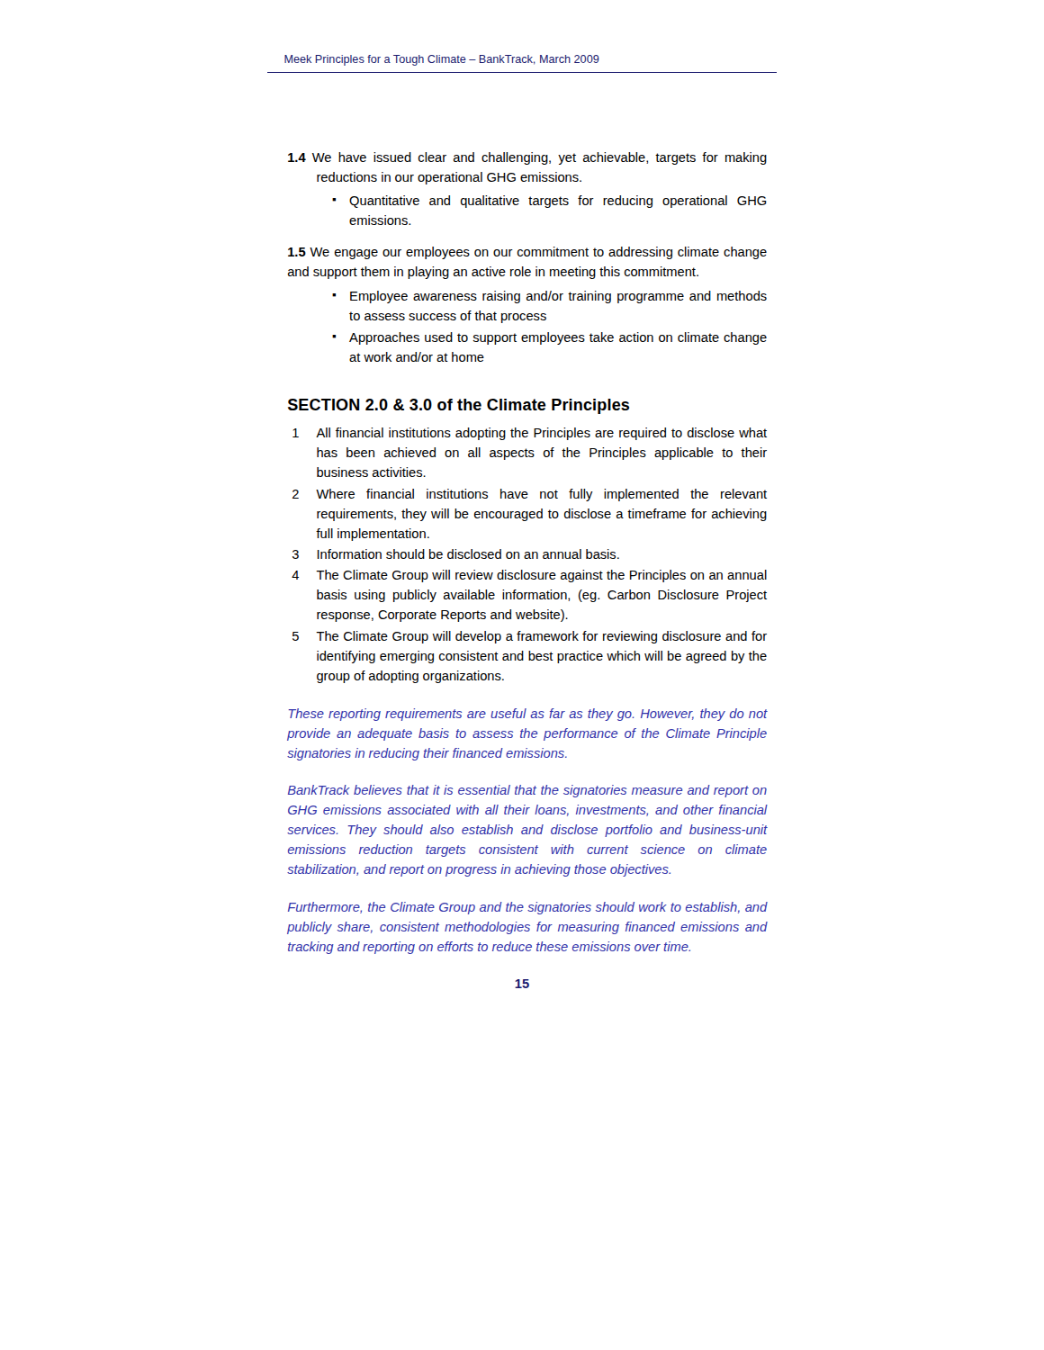Meek Principles for a Tough Climate – BankTrack, March 2009
1.4 We have issued clear and challenging, yet achievable, targets for making reductions in our operational GHG emissions.
Quantitative and qualitative targets for reducing operational GHG emissions.
1.5 We engage our employees on our commitment to addressing climate change and support them in playing an active role in meeting this commitment.
Employee awareness raising and/or training programme and methods to assess success of that process
Approaches used to support employees take action on climate change at work and/or at home
SECTION 2.0 & 3.0 of the Climate Principles
All financial institutions adopting the Principles are required to disclose what has been achieved on all aspects of the Principles applicable to their business activities.
Where financial institutions have not fully implemented the relevant requirements, they will be encouraged to disclose a timeframe for achieving full implementation.
Information should be disclosed on an annual basis.
The Climate Group will review disclosure against the Principles on an annual basis using publicly available information, (eg. Carbon Disclosure Project response, Corporate Reports and website).
The Climate Group will develop a framework for reviewing disclosure and for identifying emerging consistent and best practice which will be agreed by the group of adopting organizations.
These reporting requirements are useful as far as they go. However, they do not provide an adequate basis to assess the performance of the Climate Principle signatories in reducing their financed emissions.
BankTrack believes that it is essential that the signatories measure and report on GHG emissions associated with all their loans, investments, and other financial services. They should also establish and disclose portfolio and business-unit emissions reduction targets consistent with current science on climate stabilization, and report on progress in achieving those objectives.
Furthermore, the Climate Group and the signatories should work to establish, and publicly share, consistent methodologies for measuring financed emissions and tracking and reporting on efforts to reduce these emissions over time.
15